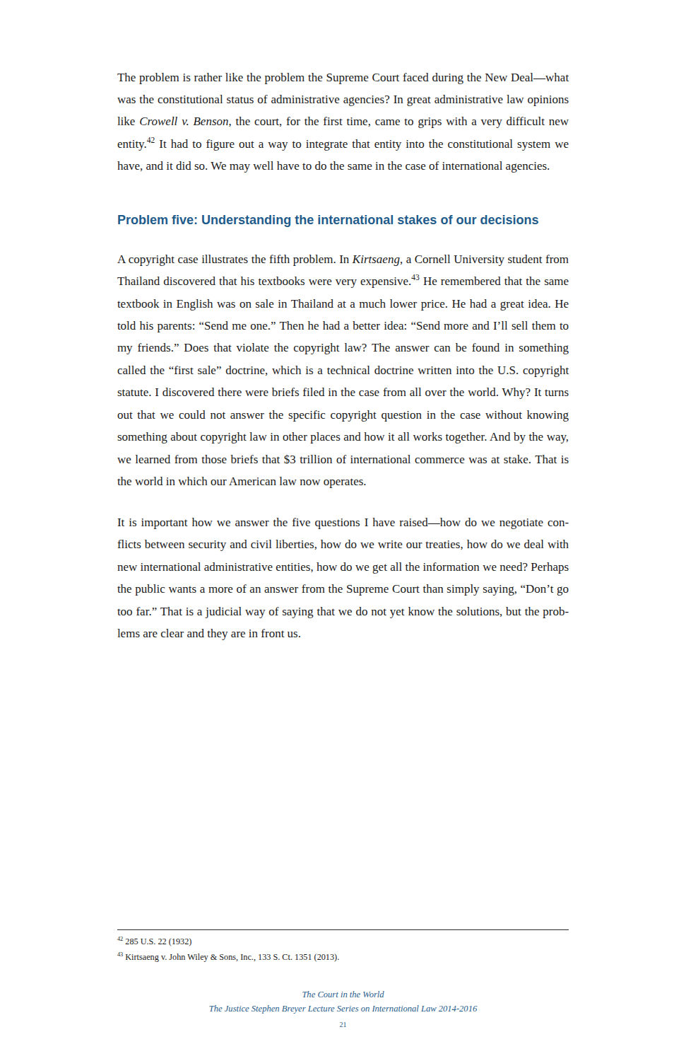The problem is rather like the problem the Supreme Court faced during the New Deal—what was the constitutional status of administrative agencies? In great administrative law opinions like Crowell v. Benson, the court, for the first time, came to grips with a very difficult new entity.42 It had to figure out a way to integrate that entity into the constitutional system we have, and it did so. We may well have to do the same in the case of international agencies.
Problem five: Understanding the international stakes of our decisions
A copyright case illustrates the fifth problem. In Kirtsaeng, a Cornell University student from Thailand discovered that his textbooks were very expensive.43 He remembered that the same textbook in English was on sale in Thailand at a much lower price. He had a great idea. He told his parents: “Send me one.” Then he had a better idea: “Send more and I’ll sell them to my friends.” Does that violate the copyright law? The answer can be found in something called the “first sale” doctrine, which is a technical doctrine written into the U.S. copyright statute. I discovered there were briefs filed in the case from all over the world. Why? It turns out that we could not answer the specific copyright question in the case without knowing something about copyright law in other places and how it all works together. And by the way, we learned from those briefs that $3 trillion of international commerce was at stake. That is the world in which our American law now operates.
It is important how we answer the five questions I have raised—how do we negotiate conflicts between security and civil liberties, how do we write our treaties, how do we deal with new international administrative entities, how do we get all the information we need? Perhaps the public wants a more of an answer from the Supreme Court than simply saying, “Don’t go too far.” That is a judicial way of saying that we do not yet know the solutions, but the problems are clear and they are in front us.
42 285 U.S. 22 (1932)
43 Kirtsaeng v. John Wiley & Sons, Inc., 133 S. Ct. 1351 (2013).
The Court in the World
The Justice Stephen Breyer Lecture Series on International Law 2014-2016
21